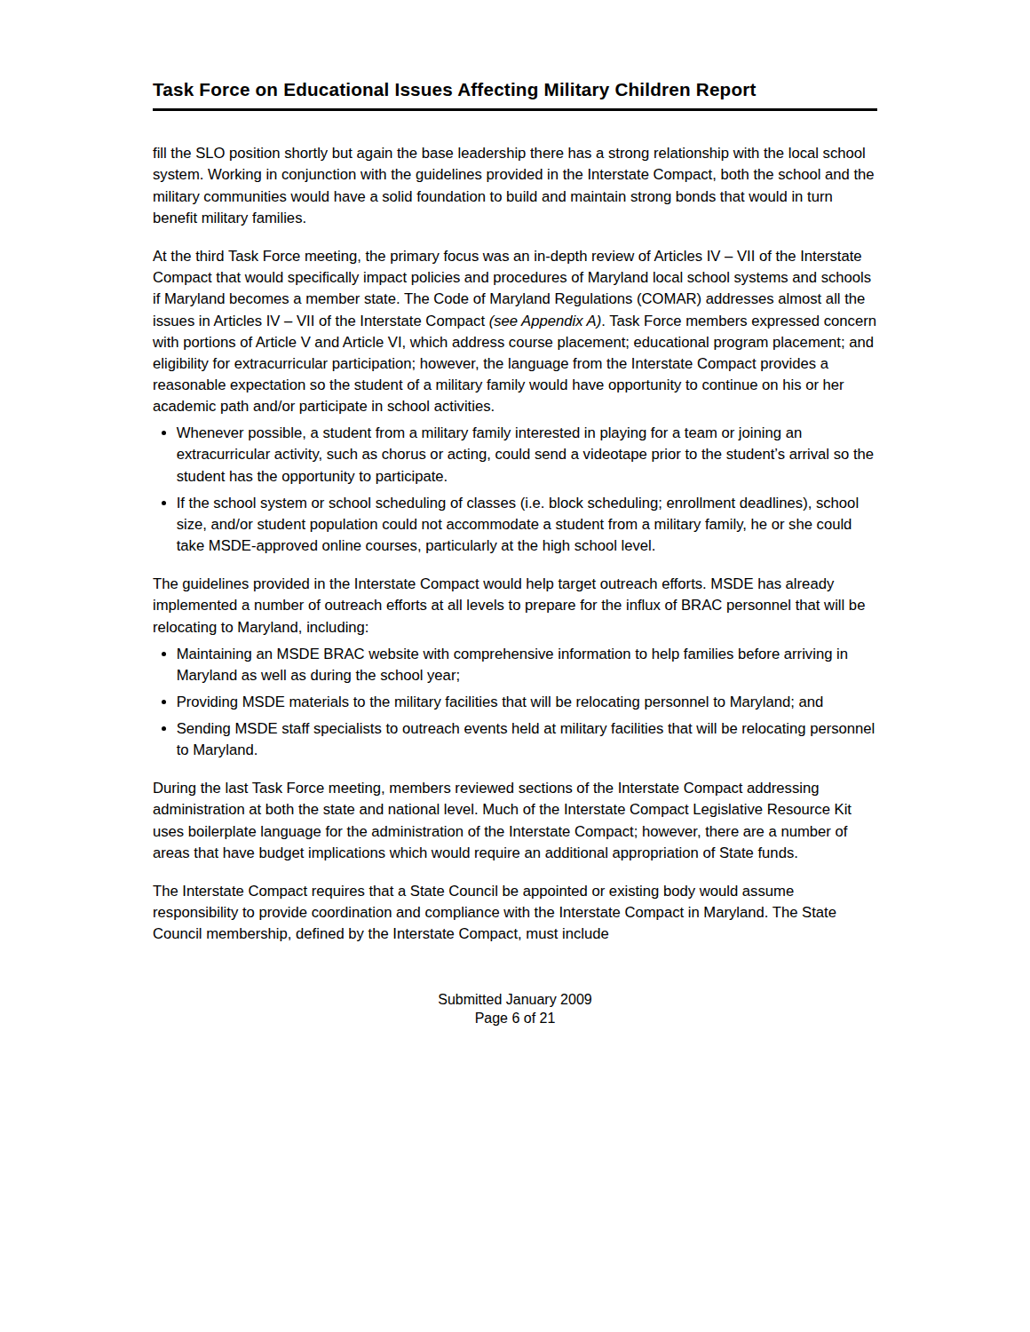Task Force on Educational Issues Affecting Military Children Report
fill the SLO position shortly but again the base leadership there has a strong relationship with the local school system. Working in conjunction with the guidelines provided in the Interstate Compact, both the school and the military communities would have a solid foundation to build and maintain strong bonds that would in turn benefit military families.
At the third Task Force meeting, the primary focus was an in-depth review of Articles IV – VII of the Interstate Compact that would specifically impact policies and procedures of Maryland local school systems and schools if Maryland becomes a member state. The Code of Maryland Regulations (COMAR) addresses almost all the issues in Articles IV – VII of the Interstate Compact (see Appendix A). Task Force members expressed concern with portions of Article V and Article VI, which address course placement; educational program placement; and eligibility for extracurricular participation; however, the language from the Interstate Compact provides a reasonable expectation so the student of a military family would have opportunity to continue on his or her academic path and/or participate in school activities.
Whenever possible, a student from a military family interested in playing for a team or joining an extracurricular activity, such as chorus or acting, could send a videotape prior to the student’s arrival so the student has the opportunity to participate.
If the school system or school scheduling of classes (i.e. block scheduling; enrollment deadlines), school size, and/or student population could not accommodate a student from a military family, he or she could take MSDE-approved online courses, particularly at the high school level.
The guidelines provided in the Interstate Compact would help target outreach efforts. MSDE has already implemented a number of outreach efforts at all levels to prepare for the influx of BRAC personnel that will be relocating to Maryland, including:
Maintaining an MSDE BRAC website with comprehensive information to help families before arriving in Maryland as well as during the school year;
Providing MSDE materials to the military facilities that will be relocating personnel to Maryland; and
Sending MSDE staff specialists to outreach events held at military facilities that will be relocating personnel to Maryland.
During the last Task Force meeting, members reviewed sections of the Interstate Compact addressing administration at both the state and national level. Much of the Interstate Compact Legislative Resource Kit uses boilerplate language for the administration of the Interstate Compact; however, there are a number of areas that have budget implications which would require an additional appropriation of State funds.
The Interstate Compact requires that a State Council be appointed or existing body would assume responsibility to provide coordination and compliance with the Interstate Compact in Maryland. The State Council membership, defined by the Interstate Compact, must include
Submitted January 2009
Page 6 of 21